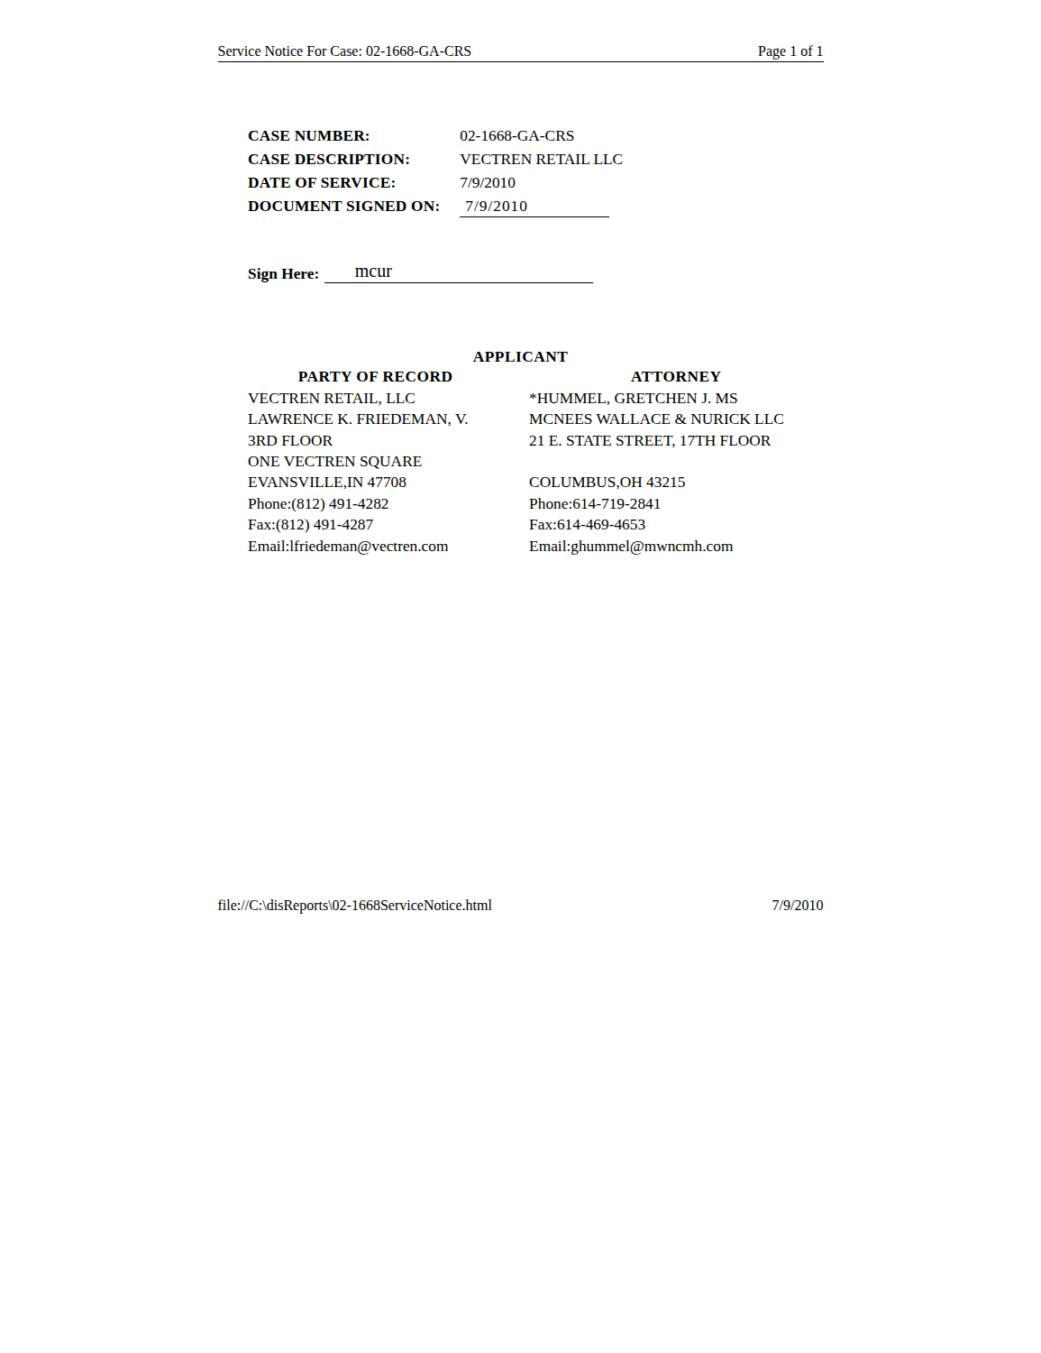Service Notice For Case: 02-1668-GA-CRS
Page 1 of 1
CASE NUMBER:
02-1668-GA-CRS
CASE DESCRIPTION:
VECTREN RETAIL LLC
DATE OF SERVICE:
7/9/2010
DOCUMENT SIGNED ON:
7/9/2010
Sign Here:
mcur
APPLICANT
PARTY OF RECORD
VECTREN RETAIL, LLC
LAWRENCE K. FRIEDEMAN, V.
3RD FLOOR
ONE VECTREN SQUARE
EVANSVILLE,IN 47708
Phone:(812) 491-4282
Fax:(812) 491-4287
Email:lfriedeman@vectren.com
ATTORNEY
*HUMMEL, GRETCHEN J. MS
MCNEES WALLACE & NURICK LLC
21 E. STATE STREET, 17TH FLOOR
COLUMBUS,OH 43215
Phone:614-719-2841
Fax:614-469-4653
Email:ghummel@mwncmh.com
file://C:\disReports\02-1668ServiceNotice.html
7/9/2010